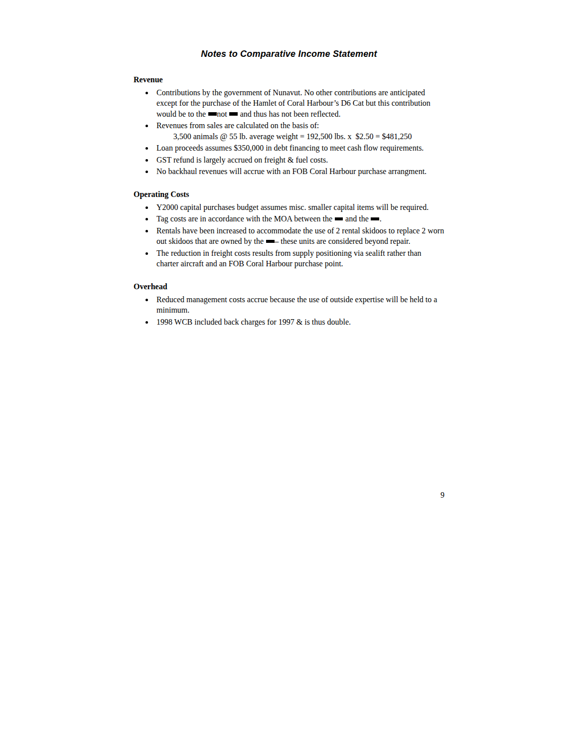Notes to Comparative Income Statement
Revenue
Contributions by the government of Nunavut. No other contributions are anticipated except for the purchase of the Hamlet of Coral Harbour’s D6 Cat but this contribution would be to the not and thus has not been reflected.
Revenues from sales are calculated on the basis of: 3,500 animals @ 55 lb. average weight = 192,500 lbs. x $2.50 = $481,250
Loan proceeds assumes $350,000 in debt financing to meet cash flow requirements.
GST refund is largely accrued on freight & fuel costs.
No backhaul revenues will accrue with an FOB Coral Harbour purchase arrangment.
Operating Costs
Y2000 capital purchases budget assumes misc. smaller capital items will be required.
Tag costs are in accordance with the MOA between the and the .
Rentals have been increased to accommodate the use of 2 rental skidoos to replace 2 worn out skidoos that are owned by the – these units are considered beyond repair.
The reduction in freight costs results from supply positioning via sealift rather than charter aircraft and an FOB Coral Harbour purchase point.
Overhead
Reduced management costs accrue because the use of outside expertise will be held to a minimum.
1998 WCB included back charges for 1997 & is thus double.
9